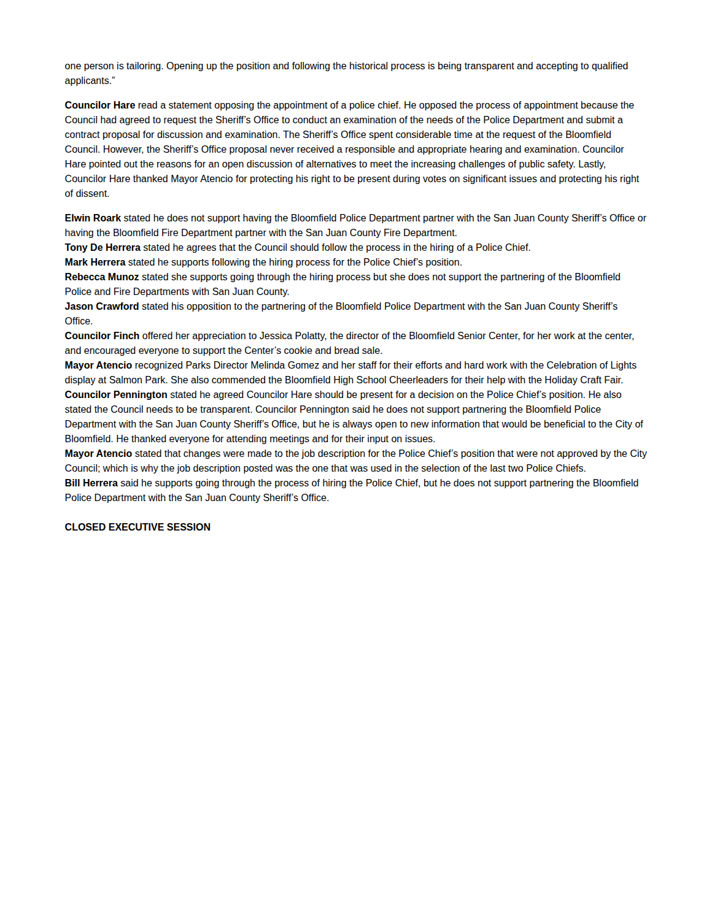one person is tailoring. Opening up the position and following the historical process is being transparent and accepting to qualified applicants.”
Councilor Hare read a statement opposing the appointment of a police chief. He opposed the process of appointment because the Council had agreed to request the Sheriff’s Office to conduct an examination of the needs of the Police Department and submit a contract proposal for discussion and examination. The Sheriff’s Office spent considerable time at the request of the Bloomfield Council. However, the Sheriff’s Office proposal never received a responsible and appropriate hearing and examination. Councilor Hare pointed out the reasons for an open discussion of alternatives to meet the increasing challenges of public safety. Lastly, Councilor Hare thanked Mayor Atencio for protecting his right to be present during votes on significant issues and protecting his right of dissent.
Elwin Roark stated he does not support having the Bloomfield Police Department partner with the San Juan County Sheriff’s Office or having the Bloomfield Fire Department partner with the San Juan County Fire Department.
Tony De Herrera stated he agrees that the Council should follow the process in the hiring of a Police Chief.
Mark Herrera stated he supports following the hiring process for the Police Chief’s position.
Rebecca Munoz stated she supports going through the hiring process but she does not support the partnering of the Bloomfield Police and Fire Departments with San Juan County.
Jason Crawford stated his opposition to the partnering of the Bloomfield Police Department with the San Juan County Sheriff’s Office.
Councilor Finch offered her appreciation to Jessica Polatty, the director of the Bloomfield Senior Center, for her work at the center, and encouraged everyone to support the Center’s cookie and bread sale.
Mayor Atencio recognized Parks Director Melinda Gomez and her staff for their efforts and hard work with the Celebration of Lights display at Salmon Park. She also commended the Bloomfield High School Cheerleaders for their help with the Holiday Craft Fair.
Councilor Pennington stated he agreed Councilor Hare should be present for a decision on the Police Chief’s position. He also stated the Council needs to be transparent. Councilor Pennington said he does not support partnering the Bloomfield Police Department with the San Juan County Sheriff’s Office, but he is always open to new information that would be beneficial to the City of Bloomfield. He thanked everyone for attending meetings and for their input on issues.
Mayor Atencio stated that changes were made to the job description for the Police Chief’s position that were not approved by the City Council; which is why the job description posted was the one that was used in the selection of the last two Police Chiefs.
Bill Herrera said he supports going through the process of hiring the Police Chief, but he does not support partnering the Bloomfield Police Department with the San Juan County Sheriff’s Office.
CLOSED EXECUTIVE SESSION